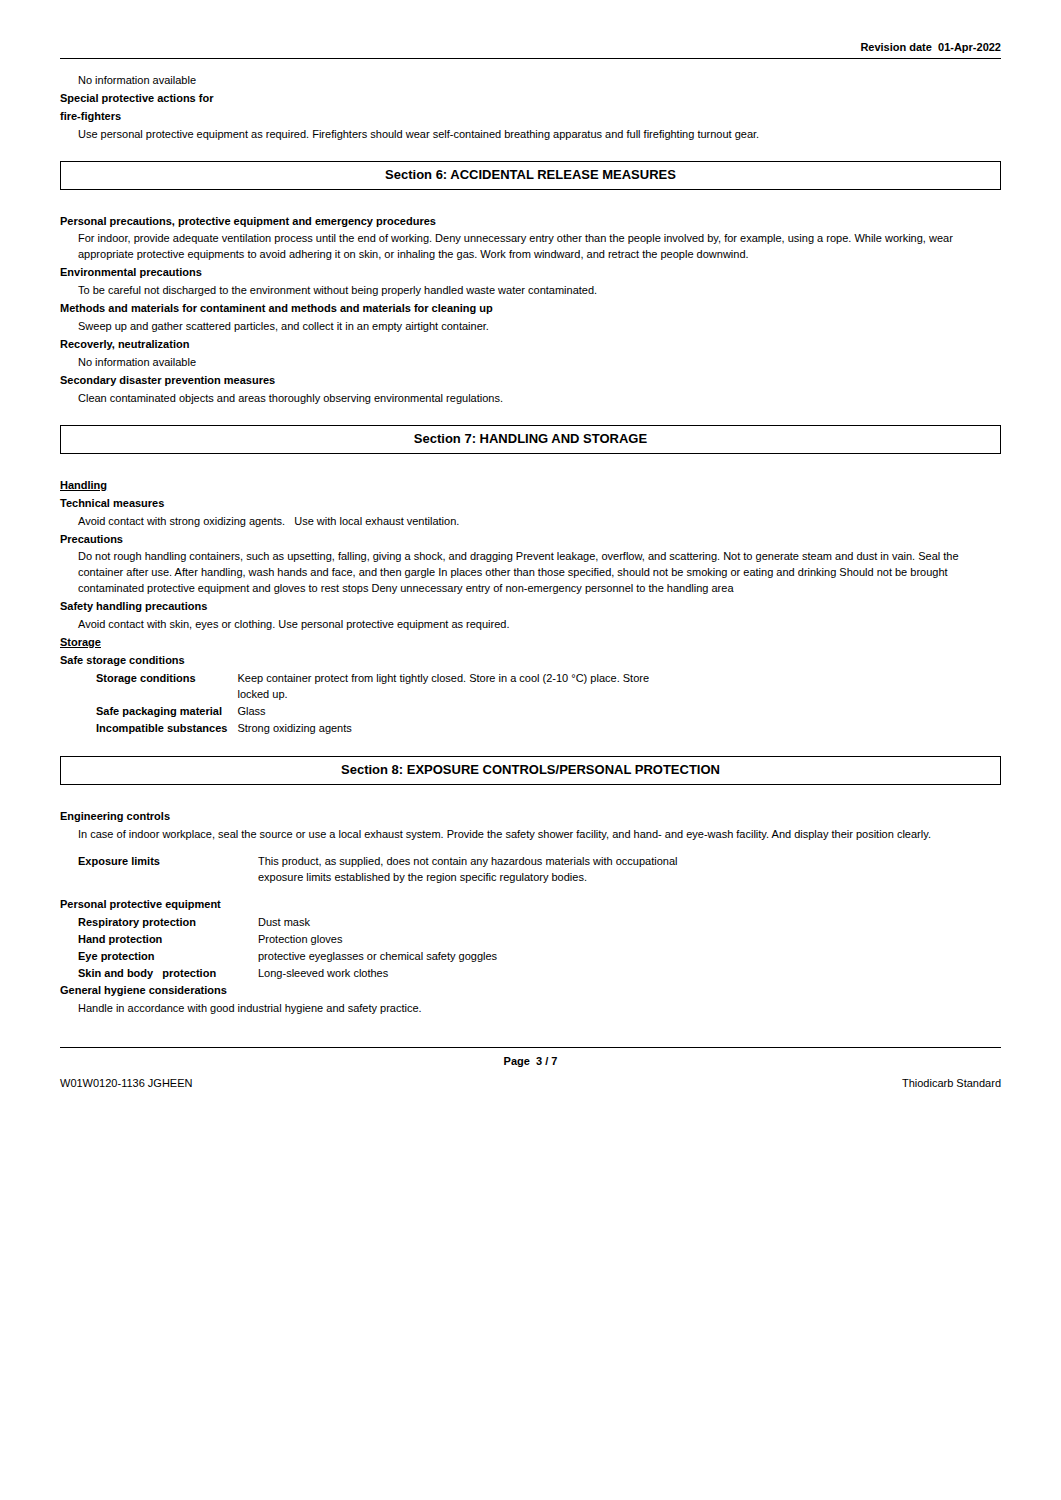Revision date 01-Apr-2022
No information available
Special protective actions for
fire-fighters
Use personal protective equipment as required. Firefighters should wear self-contained breathing apparatus and full firefighting turnout gear.
Section 6: ACCIDENTAL RELEASE MEASURES
Personal precautions, protective equipment and emergency procedures
For indoor, provide adequate ventilation process until the end of working. Deny unnecessary entry other than the people involved by, for example, using a rope. While working, wear appropriate protective equipments to avoid adhering it on skin, or inhaling the gas. Work from windward, and retract the people downwind.
Environmental precautions
To be careful not discharged to the environment without being properly handled waste water contaminated.
Methods and materials for contaminent and methods and materials for cleaning up
Sweep up and gather scattered particles, and collect it in an empty airtight container.
Recoverly, neutralization
No information available
Secondary disaster prevention measures
Clean contaminated objects and areas thoroughly observing environmental regulations.
Section 7: HANDLING AND STORAGE
Handling
Technical measures
Avoid contact with strong oxidizing agents. Use with local exhaust ventilation.
Precautions
Do not rough handling containers, such as upsetting, falling, giving a shock, and dragging Prevent leakage, overflow, and scattering. Not to generate steam and dust in vain. Seal the container after use. After handling, wash hands and face, and then gargle In places other than those specified, should not be smoking or eating and drinking Should not be brought contaminated protective equipment and gloves to rest stops Deny unnecessary entry of non-emergency personnel to the handling area
Safety handling precautions
Avoid contact with skin, eyes or clothing. Use personal protective equipment as required.
Storage
Safe storage conditions
| Storage conditions | Keep container protect from light tightly closed. Store in a cool (2-10 °C) place. Store locked up. |
| Safe packaging material | Glass |
| Incompatible substances | Strong oxidizing agents |
Section 8: EXPOSURE CONTROLS/PERSONAL PROTECTION
Engineering controls
In case of indoor workplace, seal the source or use a local exhaust system. Provide the safety shower facility, and hand- and eye-wash facility. And display their position clearly.
| Exposure limits | This product, as supplied, does not contain any hazardous materials with occupational exposure limits established by the region specific regulatory bodies. |
Personal protective equipment
| Respiratory protection | Dust mask |
| Hand protection | Protection gloves |
| Eye protection | protective eyeglasses or chemical safety goggles |
| Skin and body protection | Long-sleeved work clothes |
General hygiene considerations
Handle in accordance with good industrial hygiene and safety practice.
Page 3 / 7
W01W0120-1136 JGHEEN Thiodicarb Standard